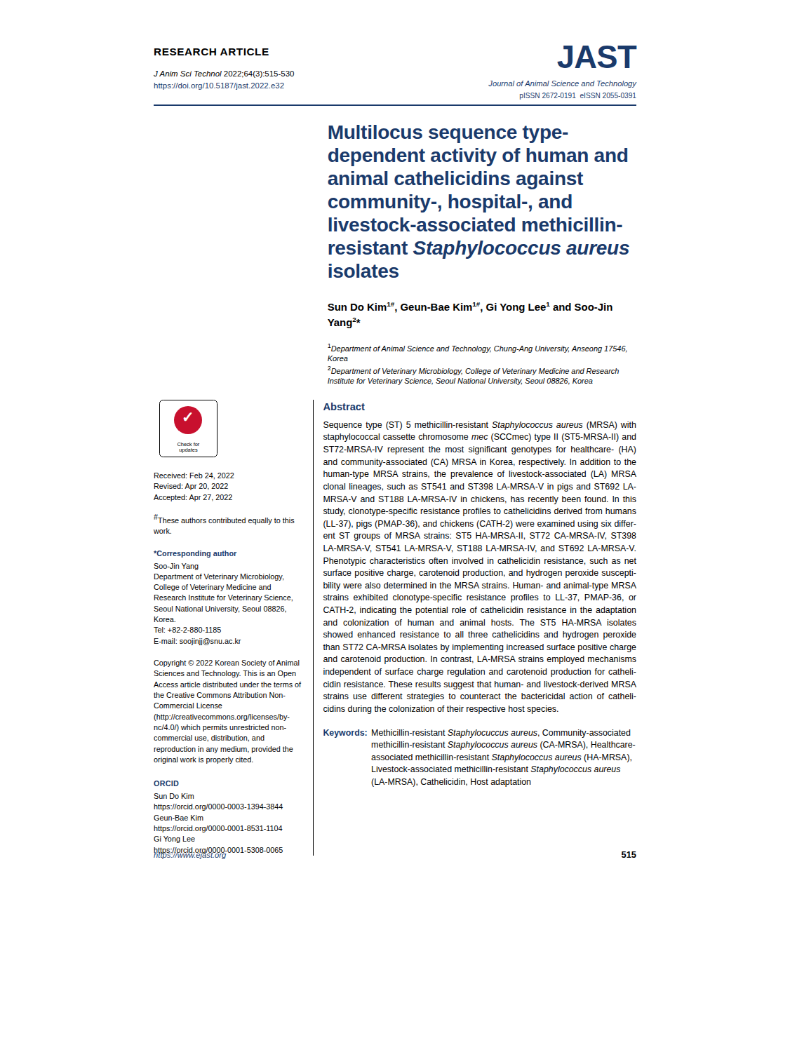RESEARCH ARTICLE
J Anim Sci Technol 2022;64(3):515-530
https://doi.org/10.5187/jast.2022.e32
JAST
Journal of Animal Science and Technology
pISSN 2672-0191 eISSN 2055-0391
Multilocus sequence type-dependent activity of human and animal cathelicidins against community-, hospital-, and livestock-associated methicillin-resistant Staphylococcus aureus isolates
Sun Do Kim1#, Geun-Bae Kim1#, Gi Yong Lee1 and Soo-Jin Yang2*
1Department of Animal Science and Technology, Chung-Ang University, Anseong 17546, Korea
2Department of Veterinary Microbiology, College of Veterinary Medicine and Research Institute for Veterinary Science, Seoul National University, Seoul 08826, Korea
✓
Check for
updates
Received: Feb 24, 2022
Revised: Apr 20, 2022
Accepted: Apr 27, 2022
#These authors contributed equally to this work.
*Corresponding author
Soo-Jin Yang
Department of Veterinary Microbiology, College of Veterinary Medicine and Research Institute for Veterinary Science, Seoul National University, Seoul 08826, Korea.
Tel: +82-2-880-1185
E-mail: soojinjj@snu.ac.kr
Copyright © 2022 Korean Society of Animal Sciences and Technology. This is an Open Access article distributed under the terms of the Creative Commons Attribution Non-Commercial License (http://creativecommons.org/licenses/by-nc/4.0/) which permits unrestricted non-commercial use, distribution, and reproduction in any medium, provided the original work is properly cited.
ORCID
Sun Do Kim
https://orcid.org/0000-0003-1394-3844
Geun-Bae Kim
https://orcid.org/0000-0001-8531-1104
Gi Yong Lee
https://orcid.org/0000-0001-5308-0065
Abstract
Sequence type (ST) 5 methicillin-resistant Staphylococcus aureus (MRSA) with staphylococcal cassette chromosome mec (SCCmec) type II (ST5-MRSA-II) and ST72-MRSA-IV represent the most significant genotypes for healthcare- (HA) and community-associated (CA) MRSA in Korea, respectively. In addition to the human-type MRSA strains, the prevalence of livestock-associated (LA) MRSA clonal lineages, such as ST541 and ST398 LA-MRSA-V in pigs and ST692 LA-MRSA-V and ST188 LA-MRSA-IV in chickens, has recently been found. In this study, clonotype-specific resistance profiles to cathelicidins derived from humans (LL-37), pigs (PMAP-36), and chickens (CATH-2) were examined using six different ST groups of MRSA strains: ST5 HA-MRSA-II, ST72 CA-MRSA-IV, ST398 LA-MRSA-V, ST541 LA-MRSA-V, ST188 LA-MRSA-IV, and ST692 LA-MRSA-V. Phenotypic characteristics often involved in cathelicidin resistance, such as net surface positive charge, carotenoid production, and hydrogen peroxide susceptibility were also determined in the MRSA strains. Human- and animal-type MRSA strains exhibited clonotype-specific resistance profiles to LL-37, PMAP-36, or CATH-2, indicating the potential role of cathelicidin resistance in the adaptation and colonization of human and animal hosts. The ST5 HA-MRSA isolates showed enhanced resistance to all three cathelicidins and hydrogen peroxide than ST72 CA-MRSA isolates by implementing increased surface positive charge and carotenoid production. In contrast, LA-MRSA strains employed mechanisms independent of surface charge regulation and carotenoid production for cathelicidin resistance. These results suggest that human- and livestock-derived MRSA strains use different strategies to counteract the bactericidal action of cathelicidins during the colonization of their respective host species.
Keywords: Methicillin-resistant Staphylocuccus aureus, Community-associated methicillin-resistant Staphylococcus aureus (CA-MRSA), Healthcare-associated methicillin-resistant Staphylococcus aureus (HA-MRSA), Livestock-associated methicillin-resistant Staphylococcus aureus (LA-MRSA), Cathelicidin, Host adaptation
https://www.ejast.org 515